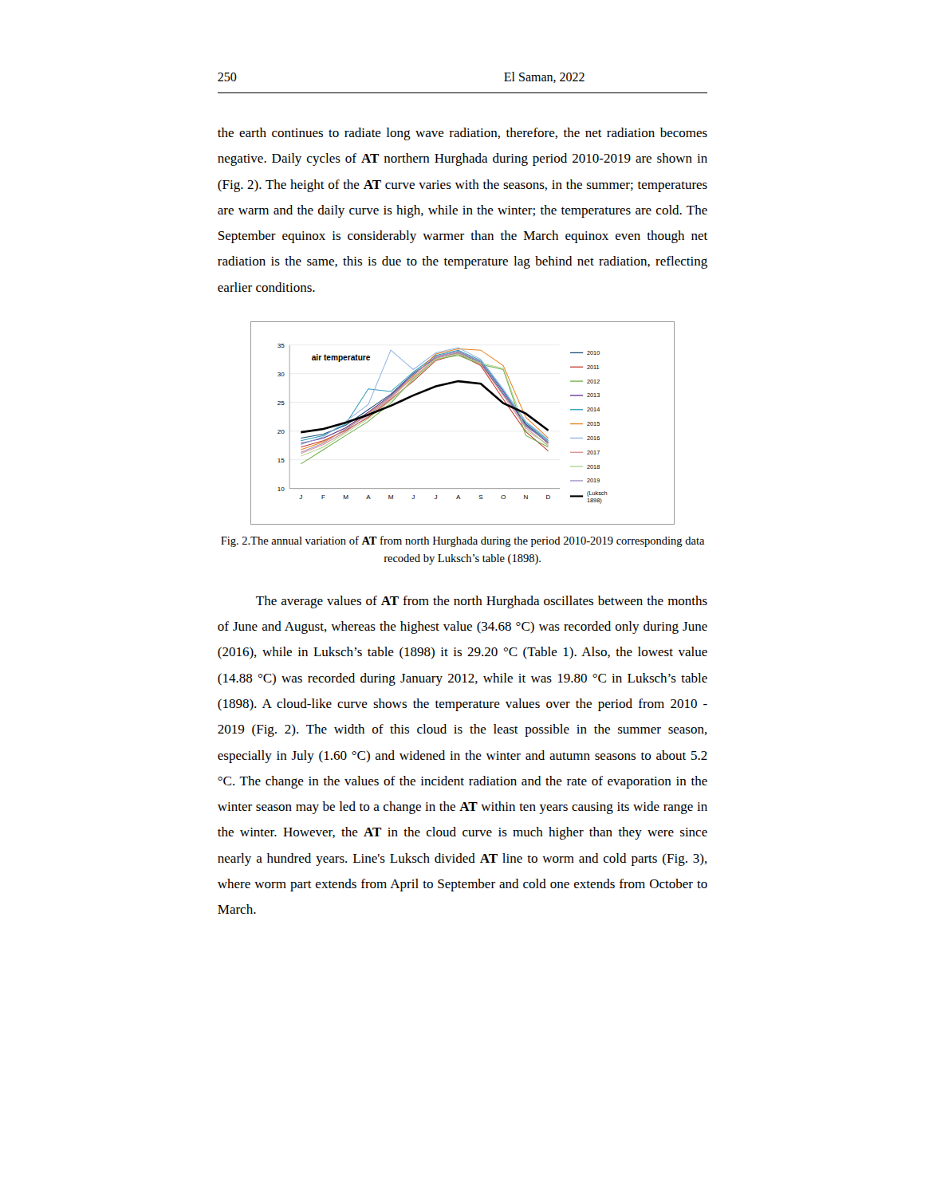250 El Saman, 2022
the earth continues to radiate long wave radiation, therefore, the net radiation becomes negative. Daily cycles of AT northern Hurghada during period 2010-2019 are shown in (Fig. 2). The height of the AT curve varies with the seasons, in the summer; temperatures are warm and the daily curve is high, while in the winter; the temperatures are cold. The September equinox is considerably warmer than the March equinox even though net radiation is the same, this is due to the temperature lag behind net radiation, reflecting earlier conditions.
35 30 25 20 15 10 J F M A M J J A S O N D air temperature 2010 2011 2012 2013 2014 2015 2016 2017 2018 2019 (Luksch 1898)
Fig. 2.The annual variation of AT from north Hurghada during the period 2010-2019 corresponding data recoded by Luksch’s table (1898).
The average values of AT from the north Hurghada oscillates between the months of June and August, whereas the highest value (34.68 °C) was recorded only during June (2016), while in Luksch’s table (1898) it is 29.20 °C (Table 1). Also, the lowest value (14.88 °C) was recorded during January 2012, while it was 19.80 °C in Luksch’s table (1898). A cloud-like curve shows the temperature values over the period from 2010 - 2019 (Fig. 2). The width of this cloud is the least possible in the summer season, especially in July (1.60 °C) and widened in the winter and autumn seasons to about 5.2 °C. The change in the values of the incident radiation and the rate of evaporation in the winter season may be led to a change in the AT within ten years causing its wide range in the winter. However, the AT in the cloud curve is much higher than they were since nearly a hundred years. Line's Luksch divided AT line to worm and cold parts (Fig. 3), where worm part extends from April to September and cold one extends from October to March.